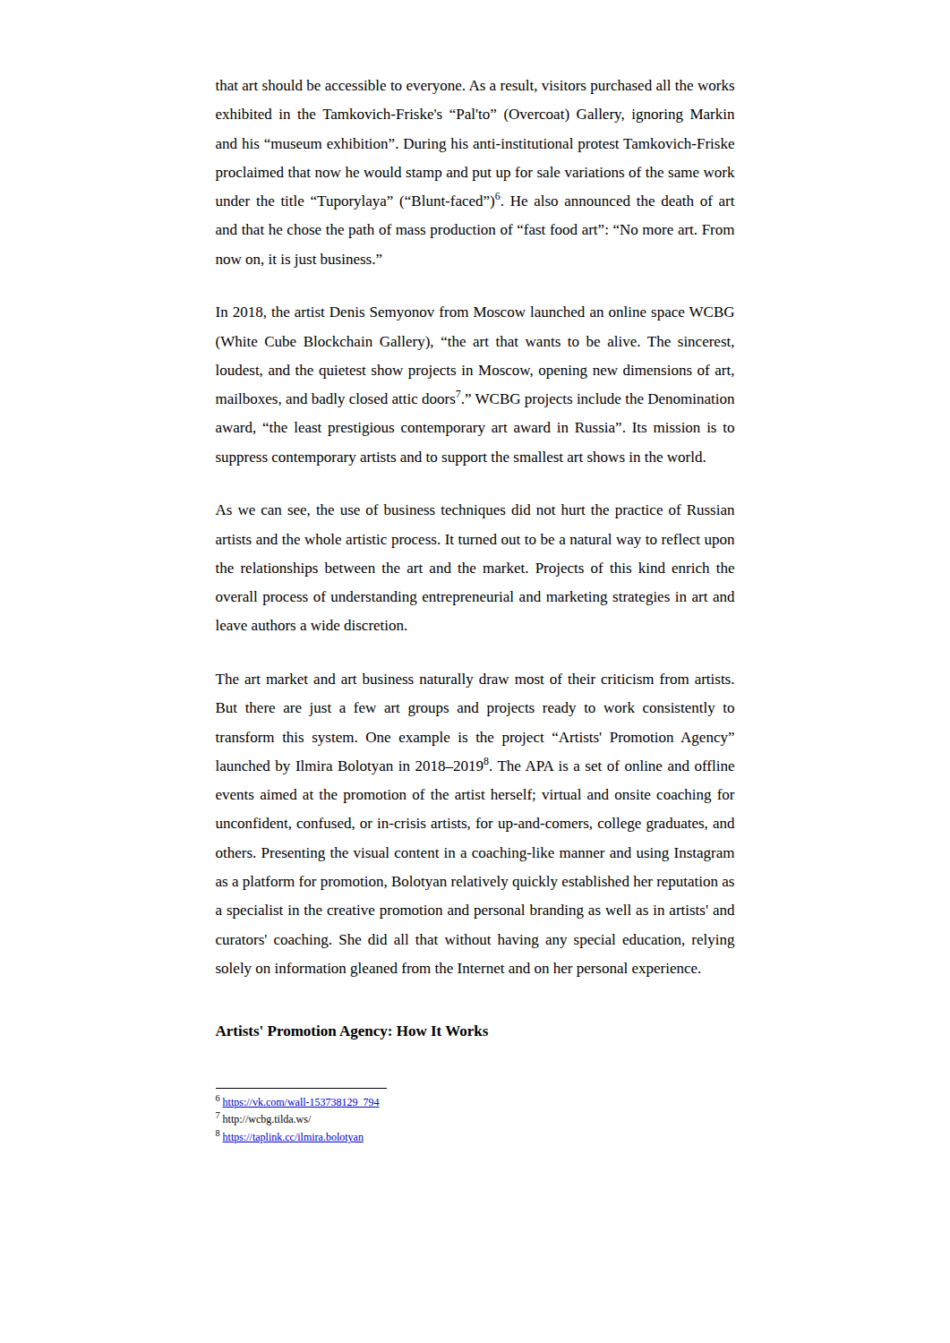that art should be accessible to everyone. As a result, visitors purchased all the works exhibited in the Tamkovich-Friske's “Pal'to” (Overcoat) Gallery, ignoring Markin and his “museum exhibition”. During his anti-institutional protest Tamkovich-Friske proclaimed that now he would stamp and put up for sale variations of the same work under the title “Tuporylaya” (“Blunt-faced”)6. He also announced the death of art and that he chose the path of mass production of “fast food art”: “No more art. From now on, it is just business.”
In 2018, the artist Denis Semyonov from Moscow launched an online space WCBG (White Cube Blockchain Gallery), “the art that wants to be alive. The sincerest, loudest, and the quietest show projects in Moscow, opening new dimensions of art, mailboxes, and badly closed attic doors7.” WCBG projects include the Denomination award, “the least prestigious contemporary art award in Russia”. Its mission is to suppress contemporary artists and to support the smallest art shows in the world.
As we can see, the use of business techniques did not hurt the practice of Russian artists and the whole artistic process. It turned out to be a natural way to reflect upon the relationships between the art and the market. Projects of this kind enrich the overall process of understanding entrepreneurial and marketing strategies in art and leave authors a wide discretion.
The art market and art business naturally draw most of their criticism from artists. But there are just a few art groups and projects ready to work consistently to transform this system. One example is the project “Artists' Promotion Agency” launched by Ilmira Bolotyan in 2018–20198. The APA is a set of online and offline events aimed at the promotion of the artist herself; virtual and onsite coaching for unconfident, confused, or in-crisis artists, for up-and-comers, college graduates, and others. Presenting the visual content in a coaching-like manner and using Instagram as a platform for promotion, Bolotyan relatively quickly established her reputation as a specialist in the creative promotion and personal branding as well as in artists' and curators' coaching. She did all that without having any special education, relying solely on information gleaned from the Internet and on her personal experience.
Artists' Promotion Agency: How It Works
6 https://vk.com/wall-153738129_794
7 http://wcbg.tilda.ws/
8 https://taplink.cc/ilmira.bolotyan